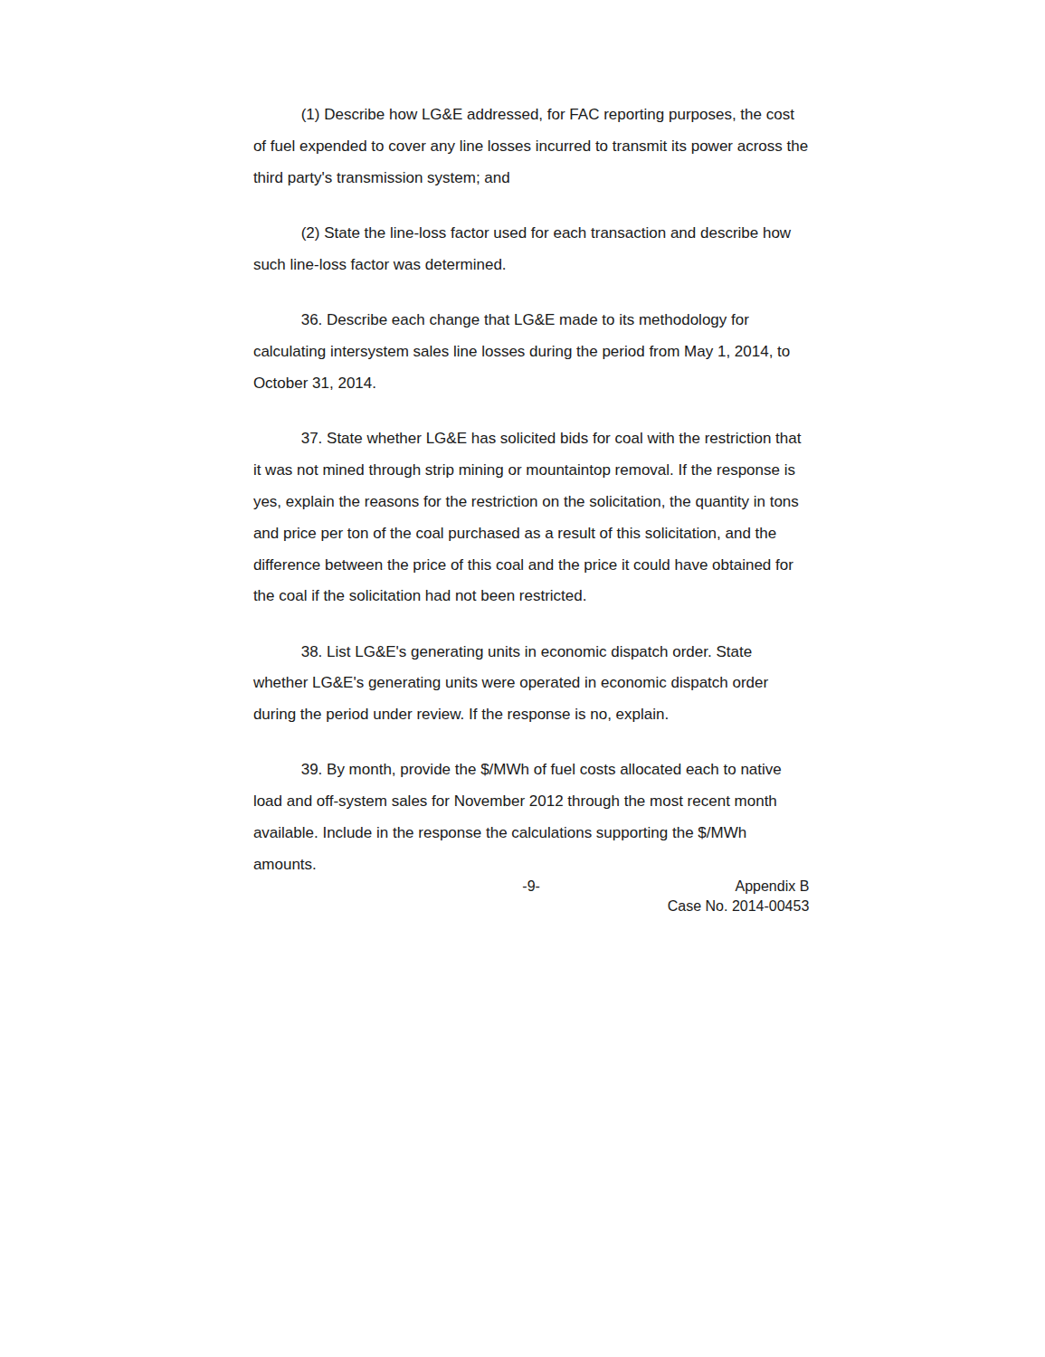(1) Describe how LG&E addressed, for FAC reporting purposes, the cost of fuel expended to cover any line losses incurred to transmit its power across the third party's transmission system; and
(2) State the line-loss factor used for each transaction and describe how such line-loss factor was determined.
36. Describe each change that LG&E made to its methodology for calculating intersystem sales line losses during the period from May 1, 2014, to October 31, 2014.
37. State whether LG&E has solicited bids for coal with the restriction that it was not mined through strip mining or mountaintop removal. If the response is yes, explain the reasons for the restriction on the solicitation, the quantity in tons and price per ton of the coal purchased as a result of this solicitation, and the difference between the price of this coal and the price it could have obtained for the coal if the solicitation had not been restricted.
38. List LG&E's generating units in economic dispatch order. State whether LG&E's generating units were operated in economic dispatch order during the period under review. If the response is no, explain.
39. By month, provide the $/MWh of fuel costs allocated each to native load and off-system sales for November 2012 through the most recent month available. Include in the response the calculations supporting the $/MWh amounts.
-9-
Appendix B
Case No. 2014-00453